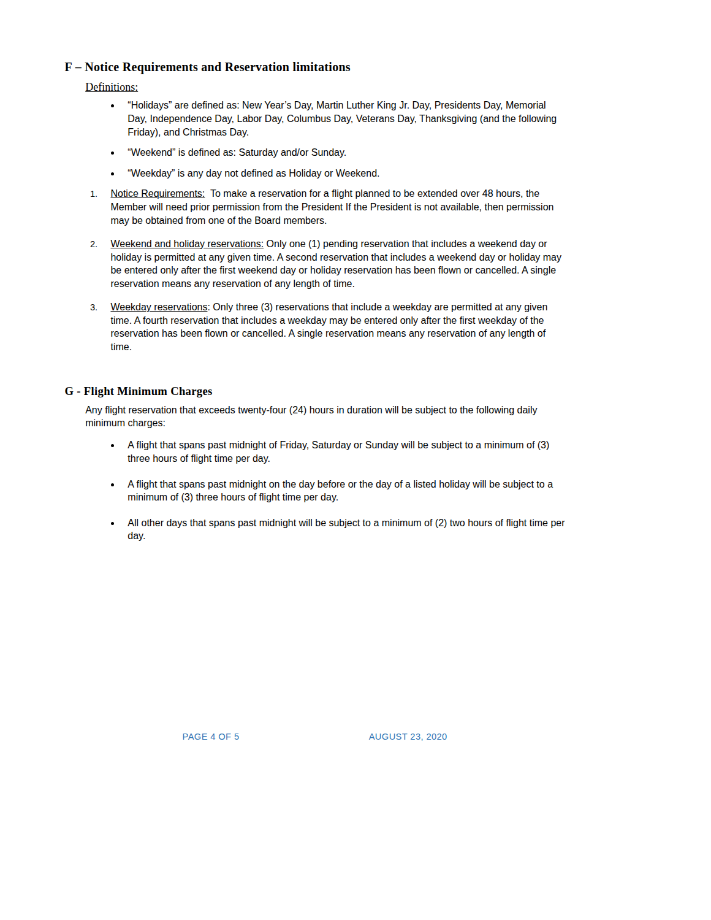F – Notice Requirements and Reservation limitations
Definitions:
“Holidays” are defined as: New Year’s Day, Martin Luther King Jr. Day, Presidents Day, Memorial Day, Independence Day, Labor Day, Columbus Day, Veterans Day, Thanksgiving (and the following Friday), and Christmas Day.
“Weekend” is defined as: Saturday and/or Sunday.
“Weekday” is any day not defined as Holiday or Weekend.
Notice Requirements: To make a reservation for a flight planned to be extended over 48 hours, the Member will need prior permission from the President If the President is not available, then permission may be obtained from one of the Board members.
Weekend and holiday reservations: Only one (1) pending reservation that includes a weekend day or holiday is permitted at any given time. A second reservation that includes a weekend day or holiday may be entered only after the first weekend day or holiday reservation has been flown or cancelled. A single reservation means any reservation of any length of time.
Weekday reservations: Only three (3) reservations that include a weekday are permitted at any given time. A fourth reservation that includes a weekday may be entered only after the first weekday of the reservation has been flown or cancelled. A single reservation means any reservation of any length of time.
G - Flight Minimum Charges
Any flight reservation that exceeds twenty-four (24) hours in duration will be subject to the following daily minimum charges:
A flight that spans past midnight of Friday, Saturday or Sunday will be subject to a minimum of (3) three hours of flight time per day.
A flight that spans past midnight on the day before or the day of a listed holiday will be subject to a minimum of (3) three hours of flight time per day.
All other days that spans past midnight will be subject to a minimum of (2) two hours of flight time per day.
PAGE 4 OF 5 AUGUST 23, 2020